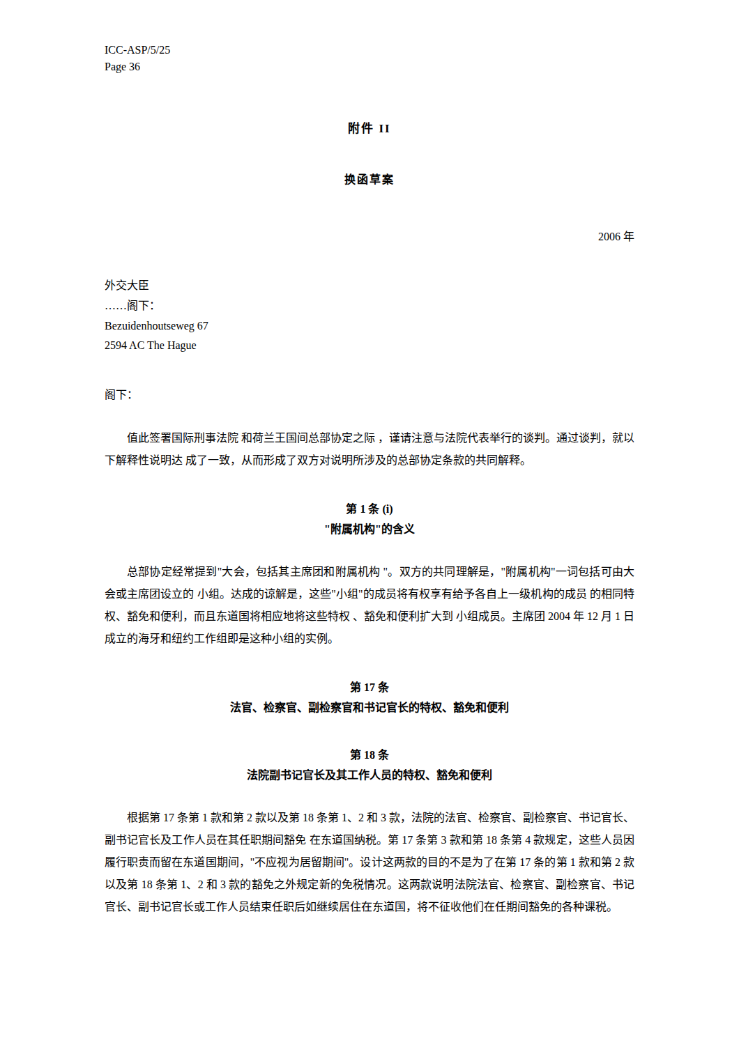ICC-ASP/5/25
Page 36
附件 II
换函草案
2006 年
外交大臣
……阁下：
Bezuidenhoutseweg 67
2594 AC The Hague
阁下：
值此签署国际刑事法院 和荷兰王国间总部协定之际 ，谨请注意与法院代表举行的谈判。通过谈判，就以下解释性说明达 成了一致，从而形成了双方对说明所涉及的总部协定条款的共同解释。
第 1 条 (i) "附属机构"的含义
总部协定经常提到"大会，包括其主席团和附属机构 "。双方的共同理解是，"附属机构"一词包括可由大会或主席团设立的 小组。达成的谅解是，这些"小组"的成员将有权享有给予各自上一级机构的成员 的相同特权、豁免和便利，而且东道国将相应地将这些特权 、豁免和便利扩大到 小组成员。主席团 2004 年 12 月 1 日成立的海牙和纽约工作组即是这种小组的实例。
第 17 条 法官、检察官、副检察官和书记官长的特权、豁免和便利
第 18 条 法院副书记官长及其工作人员的特权、豁免和便利
根据第 17 条第 1 款和第 2 款以及第 18 条第 1、2 和 3 款，法院的法官、检察官、副检察官、书记官长、副书记官长及工作人员在其任职期间豁免 在东道国纳税。第 17 条第 3 款和第 18 条第 4 款规定，这些人员因履行职责而留在东道国期间，"不应视为居留期间"。设计这两款的目的不是为了在第 17 条的第 1 款和第 2 款以及第 18 条第 1、2 和 3 款的豁免之外规定新的免税情况。这两款说明法院法官、检察官、副检察官、书记官长、副书记官长或工作人员结束任职后如继续居住在东道国，将不征收他们在任期间豁免的各种课税。